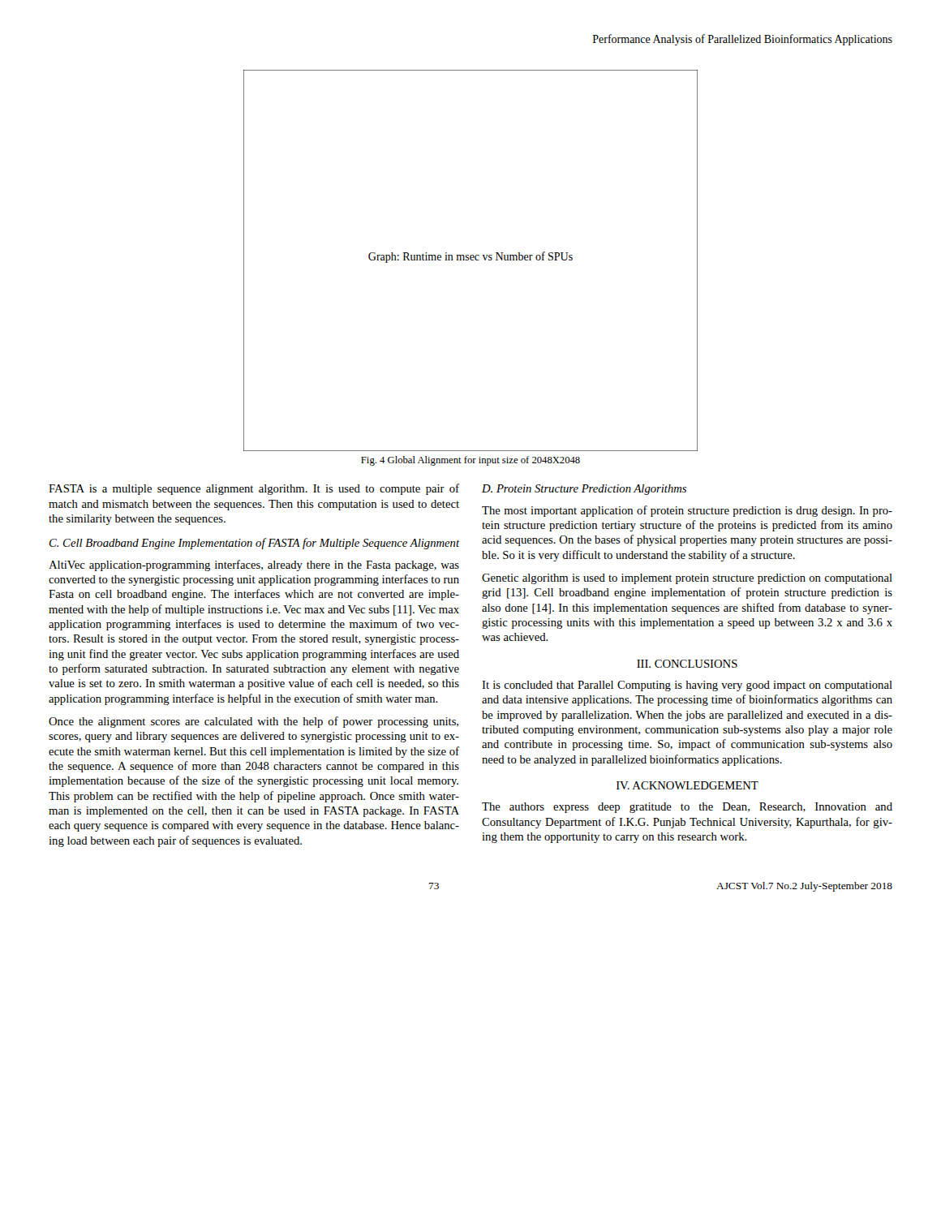Performance Analysis of Parallelized Bioinformatics Applications
Fig. 4 Global Alignment for input size of 2048X2048
FASTA is a multiple sequence alignment algorithm. It is used to compute pair of match and mismatch between the sequences. Then this computation is used to detect the similarity between the sequences.
C. Cell Broadband Engine Implementation of FASTA for Multiple Sequence Alignment
AltiVec application-programming interfaces, already there in the Fasta package, was converted to the synergistic processing unit application programming interfaces to run Fasta on cell broadband engine. The interfaces which are not converted are implemented with the help of multiple instructions i.e. Vec max and Vec subs [11]. Vec max application programming interfaces is used to determine the maximum of two vectors. Result is stored in the output vector. From the stored result, synergistic processing unit find the greater vector. Vec subs application programming interfaces are used to perform saturated subtraction. In saturated subtraction any element with negative value is set to zero. In smith waterman a positive value of each cell is needed, so this application programming interface is helpful in the execution of smith water man.
Once the alignment scores are calculated with the help of power processing units, scores, query and library sequences are delivered to synergistic processing unit to execute the smith waterman kernel. But this cell implementation is limited by the size of the sequence. A sequence of more than 2048 characters cannot be compared in this implementation because of the size of the synergistic processing unit local memory. This problem can be rectified with the help of pipeline approach. Once smith waterman is implemented on the cell, then it can be used in FASTA package. In FASTA each query sequence is compared with every sequence in the database. Hence balancing load between each pair of sequences is evaluated.
D. Protein Structure Prediction Algorithms
The most important application of protein structure prediction is drug design. In protein structure prediction tertiary structure of the proteins is predicted from its amino acid sequences. On the bases of physical properties many protein structures are possible. So it is very difficult to understand the stability of a structure.
Genetic algorithm is used to implement protein structure prediction on computational grid [13]. Cell broadband engine implementation of protein structure prediction is also done [14]. In this implementation sequences are shifted from database to synergistic processing units with this implementation a speed up between 3.2 x and 3.6 x was achieved.
III. Conclusions
It is concluded that Parallel Computing is having very good impact on computational and data intensive applications. The processing time of bioinformatics algorithms can be improved by parallelization. When the jobs are parallelized and executed in a distributed computing environment, communication sub-systems also play a major role and contribute in processing time. So, impact of communication sub-systems also need to be analyzed in parallelized bioinformatics applications.
IV. Acknowledgement
The authors express deep gratitude to the Dean, Research, Innovation and Consultancy Department of I.K.G. Punjab Technical University, Kapurthala, for giving them the opportunity to carry on this research work.
73
AJCST Vol.7 No.2 July-September 2018